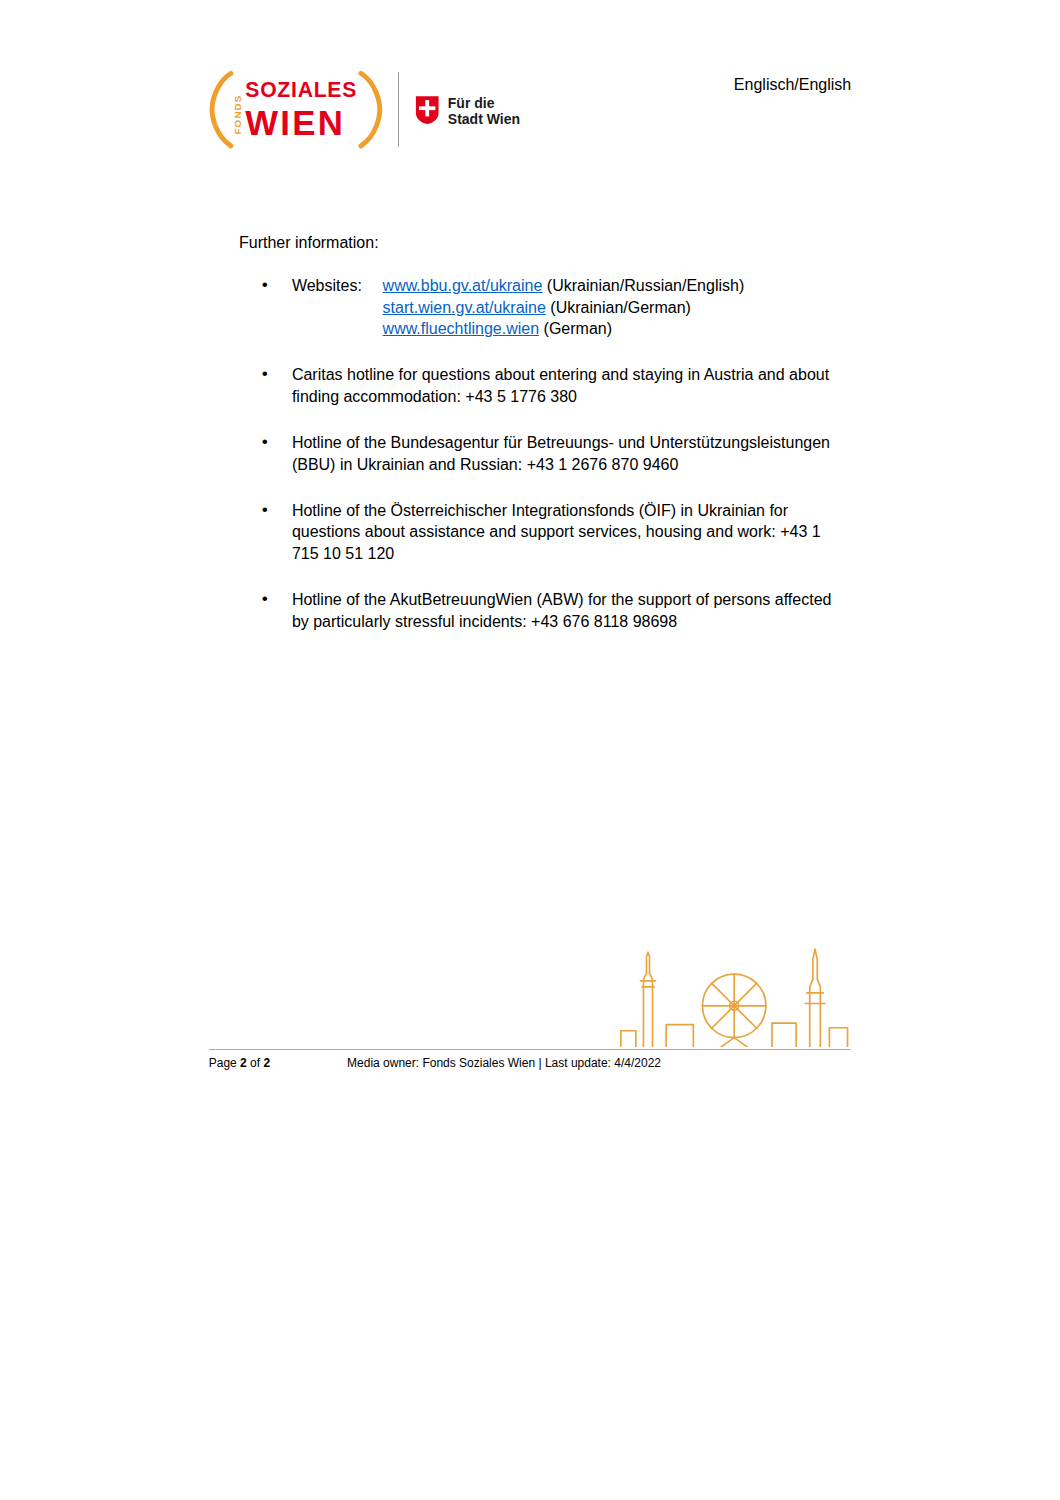SOZIALES WIEN FONDS
Für die
Stadt Wien
Englisch/English
Further information:
Websites:
www.bbu.gv.at/ukraine (Ukrainian/Russian/English)
start.wien.gv.at/ukraine (Ukrainian/German)
www.fluechtlinge.wien (German)
Caritas hotline for questions about entering and staying in Austria and about finding accommodation: +43 5 1776 380
Hotline of the Bundesagentur für Betreuungs- und Unterstützungsleistungen (BBU) in Ukrainian and Russian: +43 1 2676 870 9460
Hotline of the Österreichischer Integrationsfonds (ÖIF) in Ukrainian for questions about assistance and support services, housing and work: +43 1 715 10 51 120
Hotline of the AkutBetreuungWien (ABW) for the support of persons affected by particularly stressful incidents: +43 676 8118 98698
Page 2 of 2
Media owner: Fonds Soziales Wien | Last update: 4/4/2022